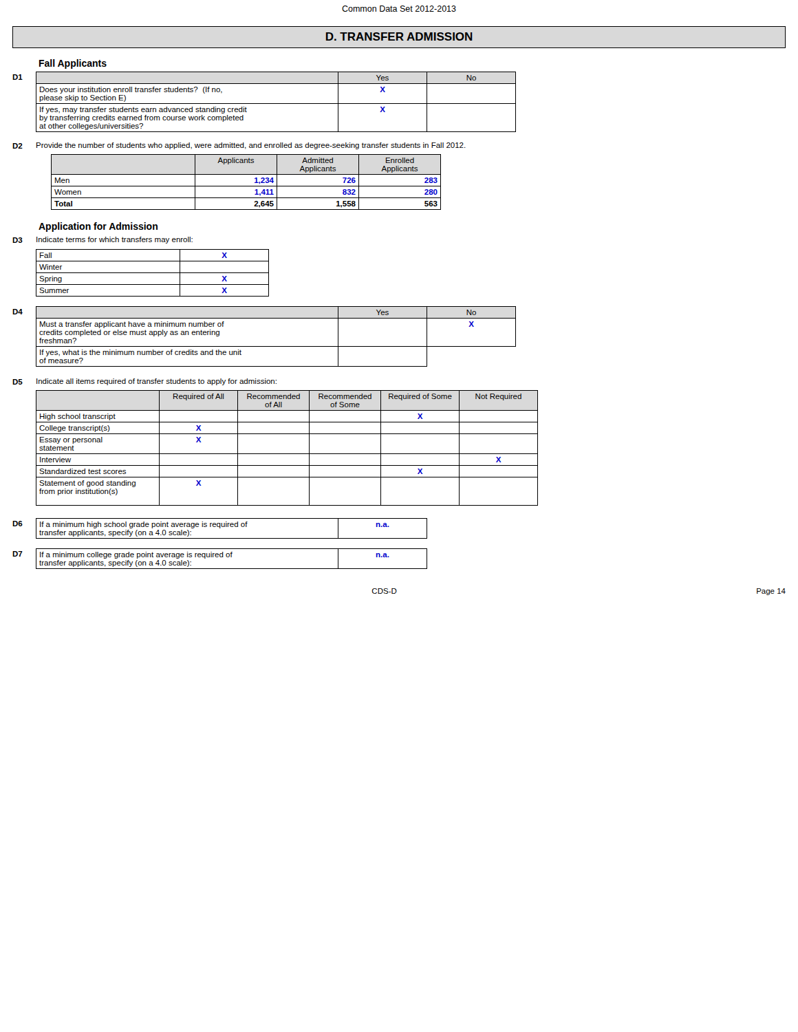Common Data Set 2012-2013
D. TRANSFER ADMISSION
Fall Applicants
D1
| | Yes | No |
| Does your institution enroll transfer students? (If no, please skip to Section E) | X | |
| If yes, may transfer students earn advanced standing credit by transferring credits earned from course work completed at other colleges/universities? | X | |
D2
Provide the number of students who applied, were admitted, and enrolled as degree-seeking transfer students in Fall 2012.
| | Applicants | Admitted Applicants | Enrolled Applicants |
| Men | 1,234 | 726 | 283 |
| Women | 1,411 | 832 | 280 |
| Total | 2,645 | 1,558 | 563 |
Application for Admission
D3
Indicate terms for which transfers may enroll:
| Fall | X |
| Winter | |
| Spring | X |
| Summer | X |
D4
| | Yes | No |
| Must a transfer applicant have a minimum number of credits completed or else must apply as an entering freshman? | | X |
| If yes, what is the minimum number of credits and the unit of measure? | | |
D5
Indicate all items required of transfer students to apply for admission:
| | Required of All | Recommended of All | Recommended of Some | Required of Some | Not Required |
| High school transcript | | | | X | |
| College transcript(s) | X | | | | |
| Essay or personal statement | X | | | | |
| Interview | | | | | X |
| Standardized test scores | | | | X | |
| Statement of good standing from prior institution(s) | X | | | | |
D6
| If a minimum high school grade point average is required of transfer applicants, specify (on a 4.0 scale): | n.a. |
D7
| If a minimum college grade point average is required of transfer applicants, specify (on a 4.0 scale): | n.a. |
CDS-D
Page 14